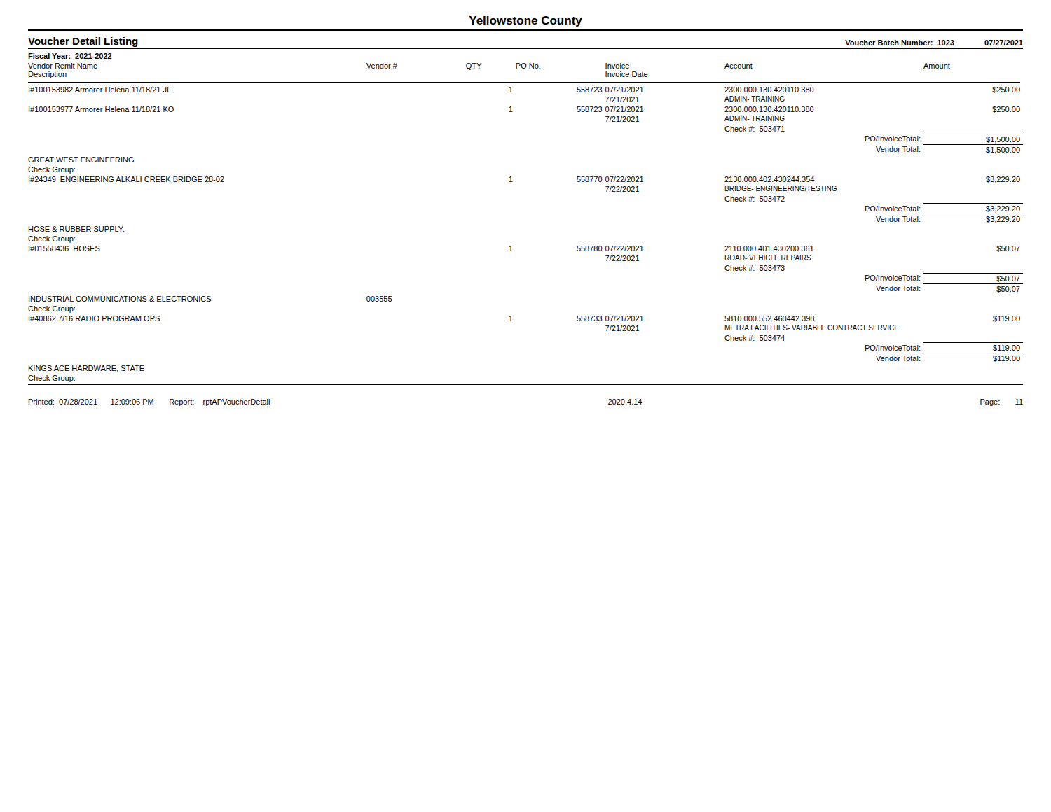Yellowstone County
Voucher Detail Listing
Voucher Batch Number: 1023 07/27/2021
Fiscal Year: 2021-2022
| Vendor Remit Name Description | Vendor # | QTY | PO No. | Invoice Invoice Date | Account | Amount |
| --- | --- | --- | --- | --- | --- | --- |
| I#100153982 Armorer Helena 11/18/21 JE | | 1 | 558723 | 07/21/2021 | 2300.000.130.420110.380 | $250.00 |
| | | | | 7/21/2021 | ADMIN- TRAINING | |
| I#100153977 Armorer Helena 11/18/21 KO | | 1 | 558723 | 07/21/2021 | 2300.000.130.420110.380 | $250.00 |
| | | | | 7/21/2021 | ADMIN- TRAINING | |
| | | | | | Check #: 503471 | |
| | | | | | PO/InvoiceTotal: | $1,500.00 |
| | | | | | Vendor Total: | $1,500.00 |
| GREAT WEST ENGINEERING | | | | | | |
| Check Group: | | | | | | |
| I#24349 ENGINEERING ALKALI CREEK BRIDGE 28-02 | | 1 | 558770 | 07/22/2021 | 2130.000.402.430244.354 | $3,229.20 |
| | | | | 7/22/2021 | BRIDGE- ENGINEERING/TESTING | |
| | | | | | Check #: 503472 | |
| | | | | | PO/InvoiceTotal: | $3,229.20 |
| | | | | | Vendor Total: | $3,229.20 |
| HOSE & RUBBER SUPPLY. | | | | | | |
| Check Group: | | | | | | |
| I#01558436 HOSES | | 1 | 558780 | 07/22/2021 | 2110.000.401.430200.361 | $50.07 |
| | | | | 7/22/2021 | ROAD- VEHICLE REPAIRS | |
| | | | | | Check #: 503473 | |
| | | | | | PO/InvoiceTotal: | $50.07 |
| | | | | | Vendor Total: | $50.07 |
| INDUSTRIAL COMMUNICATIONS & ELECTRONICS | 003555 | | | | | |
| Check Group: | | | | | | |
| I#40862 7/16 RADIO PROGRAM OPS | | 1 | 558733 | 07/21/2021 | 5810.000.552.460442.398 | $119.00 |
| | | | | 7/21/2021 | METRA FACILITIES- VARIABLE CONTRACT SERVICE | |
| | | | | | Check #: 503474 | |
| | | | | | PO/InvoiceTotal: | $119.00 |
| | | | | | Vendor Total: | $119.00 |
| KINGS ACE HARDWARE, STATE | | | | | | |
| Check Group: | | | | | | |
Printed: 07/28/2021 12:09:06 PM Report: rptAPVoucherDetail
2020.4.14
Page: 11